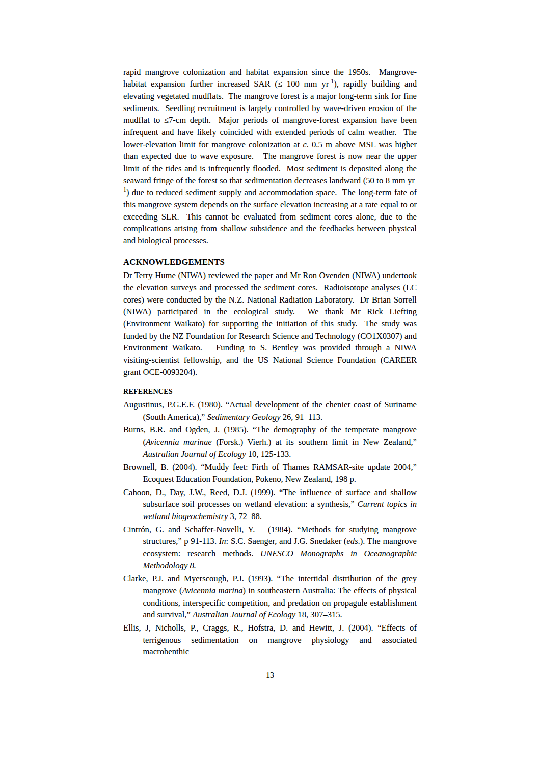rapid mangrove colonization and habitat expansion since the 1950s. Mangrove-habitat expansion further increased SAR (≤ 100 mm yr-1), rapidly building and elevating vegetated mudflats. The mangrove forest is a major long-term sink for fine sediments. Seedling recruitment is largely controlled by wave-driven erosion of the mudflat to ≤7-cm depth. Major periods of mangrove-forest expansion have been infrequent and have likely coincided with extended periods of calm weather. The lower-elevation limit for mangrove colonization at c. 0.5 m above MSL was higher than expected due to wave exposure. The mangrove forest is now near the upper limit of the tides and is infrequently flooded. Most sediment is deposited along the seaward fringe of the forest so that sedimentation decreases landward (50 to 8 mm yr-1) due to reduced sediment supply and accommodation space. The long-term fate of this mangrove system depends on the surface elevation increasing at a rate equal to or exceeding SLR. This cannot be evaluated from sediment cores alone, due to the complications arising from shallow subsidence and the feedbacks between physical and biological processes.
Acknowledgements
Dr Terry Hume (NIWA) reviewed the paper and Mr Ron Ovenden (NIWA) undertook the elevation surveys and processed the sediment cores. Radioisotope analyses (LC cores) were conducted by the N.Z. National Radiation Laboratory. Dr Brian Sorrell (NIWA) participated in the ecological study. We thank Mr Rick Liefting (Environment Waikato) for supporting the initiation of this study. The study was funded by the NZ Foundation for Research Science and Technology (CO1X0307) and Environment Waikato. Funding to S. Bentley was provided through a NIWA visiting-scientist fellowship, and the US National Science Foundation (CAREER grant OCE-0093204).
References
Augustinus, P.G.E.F. (1980). “Actual development of the chenier coast of Suriname (South America),” Sedimentary Geology 26, 91–113.
Burns, B.R. and Ogden, J. (1985). “The demography of the temperate mangrove (Avicennia marinae (Forsk.) Vierh.) at its southern limit in New Zealand,” Australian Journal of Ecology 10, 125-133.
Brownell, B. (2004). “Muddy feet: Firth of Thames RAMSAR-site update 2004,” Ecoquest Education Foundation, Pokeno, New Zealand, 198 p.
Cahoon, D., Day, J.W., Reed, D.J. (1999). “The influence of surface and shallow subsurface soil processes on wetland elevation: a synthesis,” Current topics in wetland biogeochemistry 3, 72–88.
Cintrón, G. and Schaffer-Novelli, Y. (1984). “Methods for studying mangrove structures,” p 91-113. In: S.C. Saenger, and J.G. Snedaker (eds.). The mangrove ecosystem: research methods. UNESCO Monographs in Oceanographic Methodology 8.
Clarke, P.J. and Myerscough, P.J. (1993). “The intertidal distribution of the grey mangrove (Avicennia marina) in southeastern Australia: The effects of physical conditions, interspecific competition, and predation on propagule establishment and survival,” Australian Journal of Ecology 18, 307–315.
Ellis, J, Nicholls, P., Craggs, R., Hofstra, D. and Hewitt, J. (2004). “Effects of terrigenous sedimentation on mangrove physiology and associated macrobenthic
13